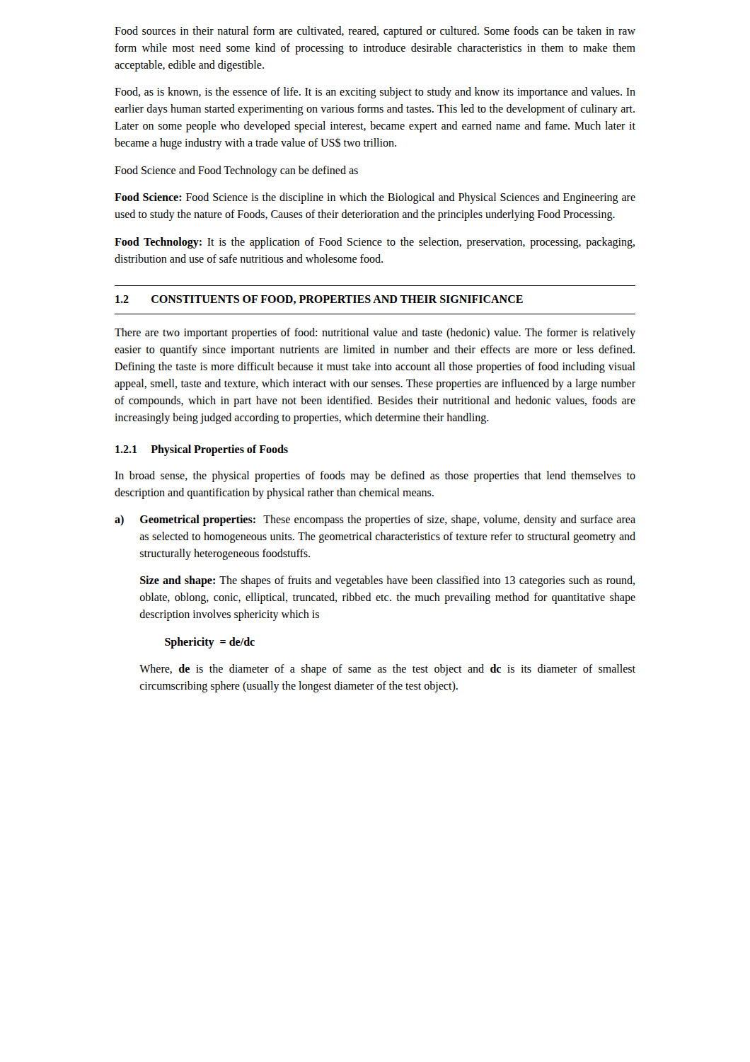Food sources in their natural form are cultivated, reared, captured or cultured. Some foods can be taken in raw form while most need some kind of processing to introduce desirable characteristics in them to make them acceptable, edible and digestible.
Food, as is known, is the essence of life. It is an exciting subject to study and know its importance and values. In earlier days human started experimenting on various forms and tastes. This led to the development of culinary art. Later on some people who developed special interest, became expert and earned name and fame. Much later it became a huge industry with a trade value of US$ two trillion.
Food Science and Food Technology can be defined as
Food Science: Food Science is the discipline in which the Biological and Physical Sciences and Engineering are used to study the nature of Foods, Causes of their deterioration and the principles underlying Food Processing.
Food Technology: It is the application of Food Science to the selection, preservation, processing, packaging, distribution and use of safe nutritious and wholesome food.
1.2 CONSTITUENTS OF FOOD, PROPERTIES AND THEIR SIGNIFICANCE
There are two important properties of food: nutritional value and taste (hedonic) value. The former is relatively easier to quantify since important nutrients are limited in number and their effects are more or less defined. Defining the taste is more difficult because it must take into account all those properties of food including visual appeal, smell, taste and texture, which interact with our senses. These properties are influenced by a large number of compounds, which in part have not been identified. Besides their nutritional and hedonic values, foods are increasingly being judged according to properties, which determine their handling.
1.2.1 Physical Properties of Foods
In broad sense, the physical properties of foods may be defined as those properties that lend themselves to description and quantification by physical rather than chemical means.
a)
Geometrical properties: These encompass the properties of size, shape, volume, density and surface area as selected to homogeneous units. The geometrical characteristics of texture refer to structural geometry and structurally heterogeneous foodstuffs.
Size and shape: The shapes of fruits and vegetables have been classified into 13 categories such as round, oblate, oblong, conic, elliptical, truncated, ribbed etc. the much prevailing method for quantitative shape description involves sphericity which is
Sphericity = de/dc
Where, de is the diameter of a shape of same as the test object and dc is its diameter of smallest circumscribing sphere (usually the longest diameter of the test object).